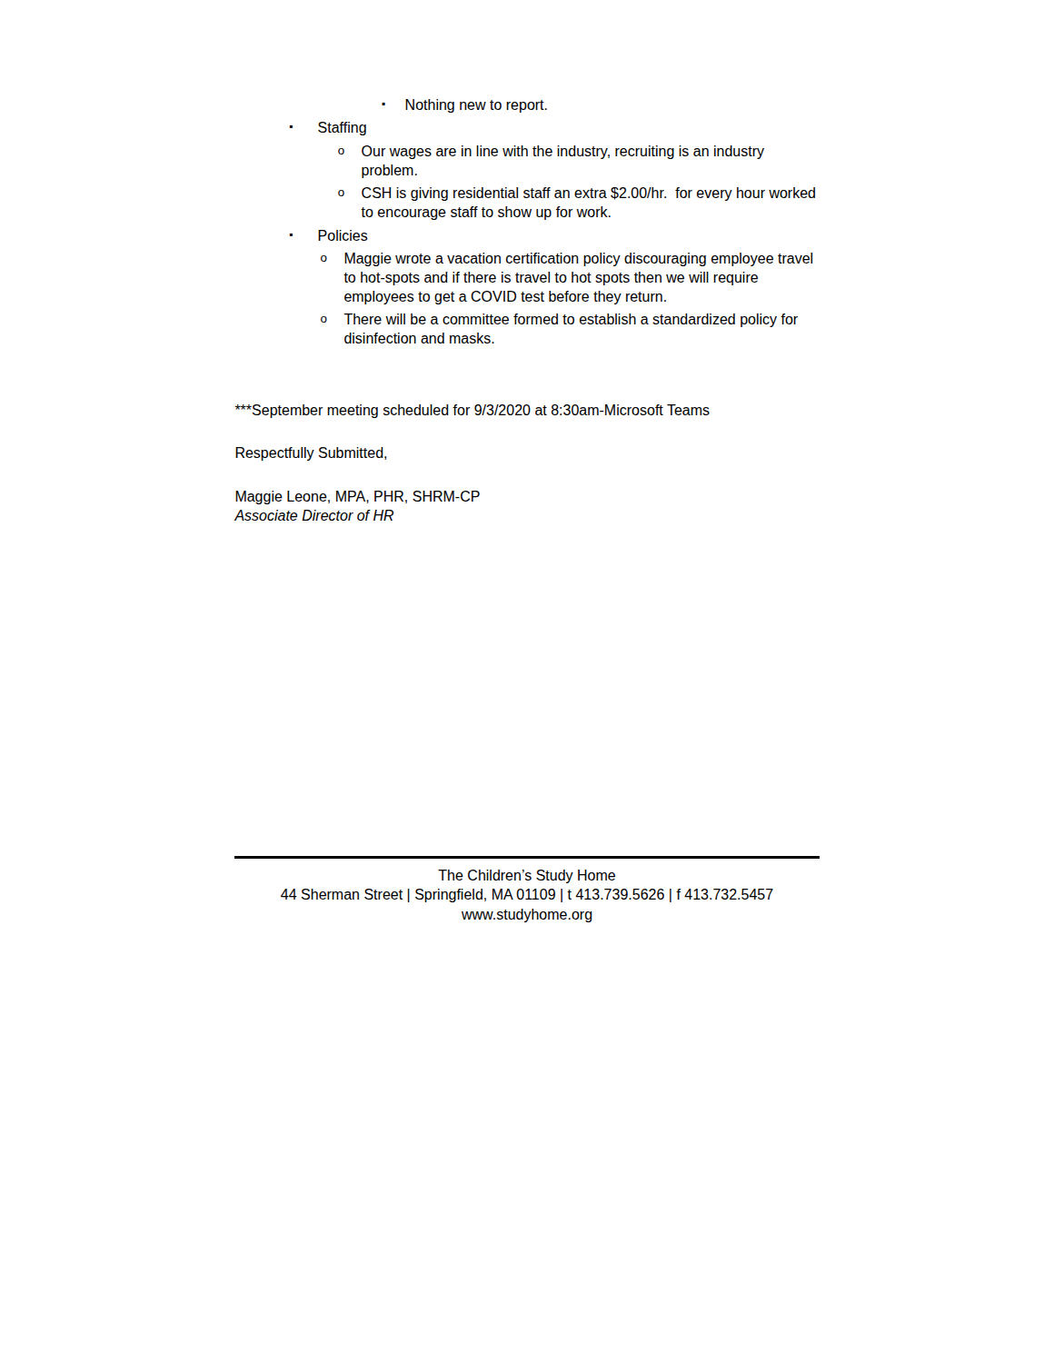▪Nothing new to report.
▪Staffing
o Our wages are in line with the industry, recruiting is an industry problem.
o CSH is giving residential staff an extra $2.00/hr. for every hour worked to encourage staff to show up for work.
▪Policies
o Maggie wrote a vacation certification policy discouraging employee travel to hot-spots and if there is travel to hot spots then we will require employees to get a COVID test before they return.
o There will be a committee formed to establish a standardized policy for disinfection and masks.
***September meeting scheduled for 9/3/2020 at 8:30am-Microsoft Teams
Respectfully Submitted,
Maggie Leone, MPA, PHR, SHRM-CP
Associate Director of HR
The Children’s Study Home
44 Sherman Street | Springfield, MA 01109 | t 413.739.5626 | f 413.732.5457
www.studyhome.org